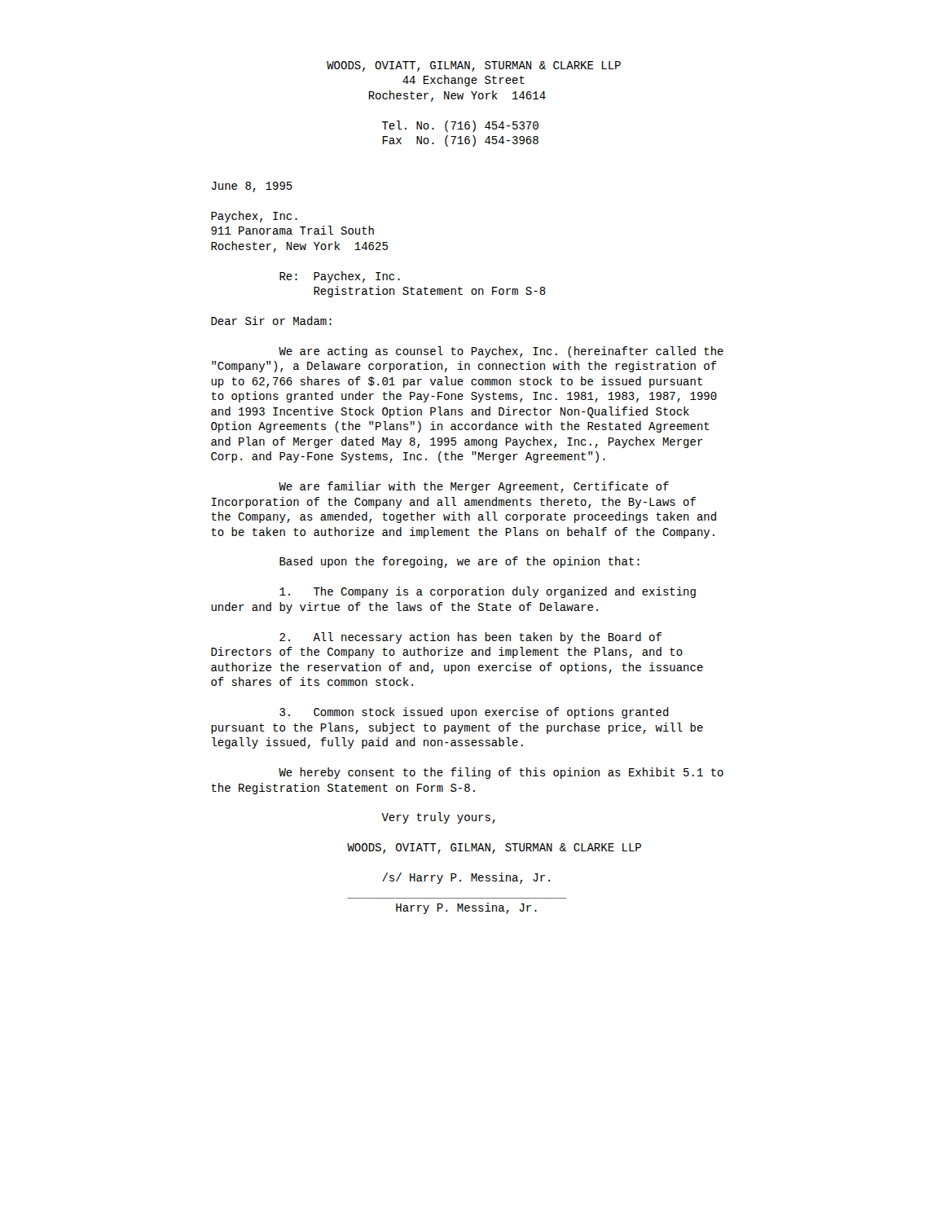WOODS, OVIATT, GILMAN, STURMAN & CLARKE LLP
                            44 Exchange Street
                       Rochester, New York  14614

                         Tel. No. (716) 454-5370
                         Fax  No. (716) 454-3968


June 8, 1995

Paychex, Inc.
911 Panorama Trail South
Rochester, New York  14625

          Re:  Paychex, Inc.
               Registration Statement on Form S-8

Dear Sir or Madam:

          We are acting as counsel to Paychex, Inc. (hereinafter called the
"Company"), a Delaware corporation, in connection with the registration of
up to 62,766 shares of $.01 par value common stock to be issued pursuant
to options granted under the Pay-Fone Systems, Inc. 1981, 1983, 1987, 1990
and 1993 Incentive Stock Option Plans and Director Non-Qualified Stock
Option Agreements (the "Plans") in accordance with the Restated Agreement
and Plan of Merger dated May 8, 1995 among Paychex, Inc., Paychex Merger
Corp. and Pay-Fone Systems, Inc. (the "Merger Agreement").

          We are familiar with the Merger Agreement, Certificate of
Incorporation of the Company and all amendments thereto, the By-Laws of
the Company, as amended, together with all corporate proceedings taken and
to be taken to authorize and implement the Plans on behalf of the Company.

          Based upon the foregoing, we are of the opinion that:

          1.   The Company is a corporation duly organized and existing
under and by virtue of the laws of the State of Delaware.

          2.   All necessary action has been taken by the Board of
Directors of the Company to authorize and implement the Plans, and to
authorize the reservation of and, upon exercise of options, the issuance
of shares of its common stock.

          3.   Common stock issued upon exercise of options granted
pursuant to the Plans, subject to payment of the purchase price, will be
legally issued, fully paid and non-assessable.

          We hereby consent to the filing of this opinion as Exhibit 5.1 to
the Registration Statement on Form S-8.

                         Very truly yours,

                    WOODS, OVIATT, GILMAN, STURMAN & CLARKE LLP

                         /s/ Harry P. Messina, Jr.
                    ________________________________
                           Harry P. Messina, Jr.